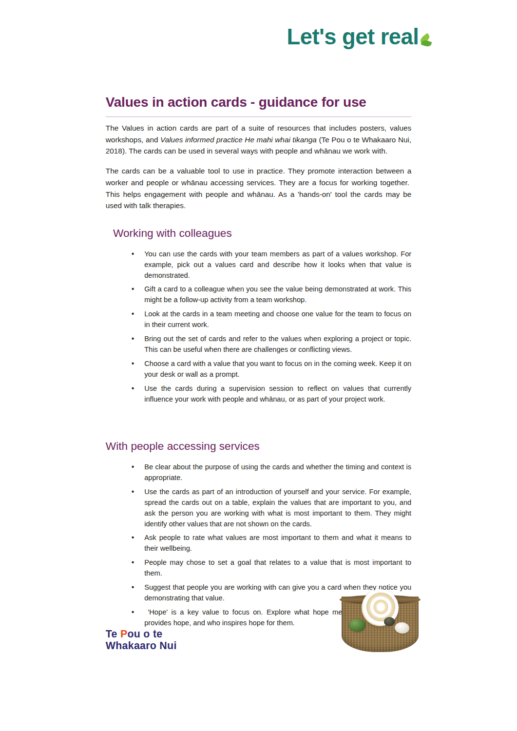Let's get real
Values in action cards - guidance for use
The Values in action cards are part of a suite of resources that includes posters, values workshops, and Values informed practice He mahi whai tikanga (Te Pou o te Whakaaro Nui, 2018). The cards can be used in several ways with people and whānau we work with.
The cards can be a valuable tool to use in practice. They promote interaction between a worker and people or whānau accessing services. They are a focus for working together. This helps engagement with people and whānau. As a 'hands-on' tool the cards may be used with talk therapies.
Working with colleagues
You can use the cards with your team members as part of a values workshop. For example, pick out a values card and describe how it looks when that value is demonstrated.
Gift a card to a colleague when you see the value being demonstrated at work. This might be a follow-up activity from a team workshop.
Look at the cards in a team meeting and choose one value for the team to focus on in their current work.
Bring out the set of cards and refer to the values when exploring a project or topic. This can be useful when there are challenges or conflicting views.
Choose a card with a value that you want to focus on in the coming week. Keep it on your desk or wall as a prompt.
Use the cards during a supervision session to reflect on values that currently influence your work with people and whānau, or as part of your project work.
With people accessing services
Be clear about the purpose of using the cards and whether the timing and context is appropriate.
Use the cards as part of an introduction of yourself and your service. For example, spread the cards out on a table, explain the values that are important to you, and ask the person you are working with what is most important to them. They might identify other values that are not shown on the cards.
Ask people to rate what values are most important to them and what it means to their wellbeing.
People may chose to set a goal that relates to a value that is most important to them.
Suggest that people you are working with can give you a card when they notice you demonstrating that value.
'Hope' is a key value to focus on. Explore what hope means for people, what provides hope, and who inspires hope for them.
Te Pou o te
Whakaaro Nui